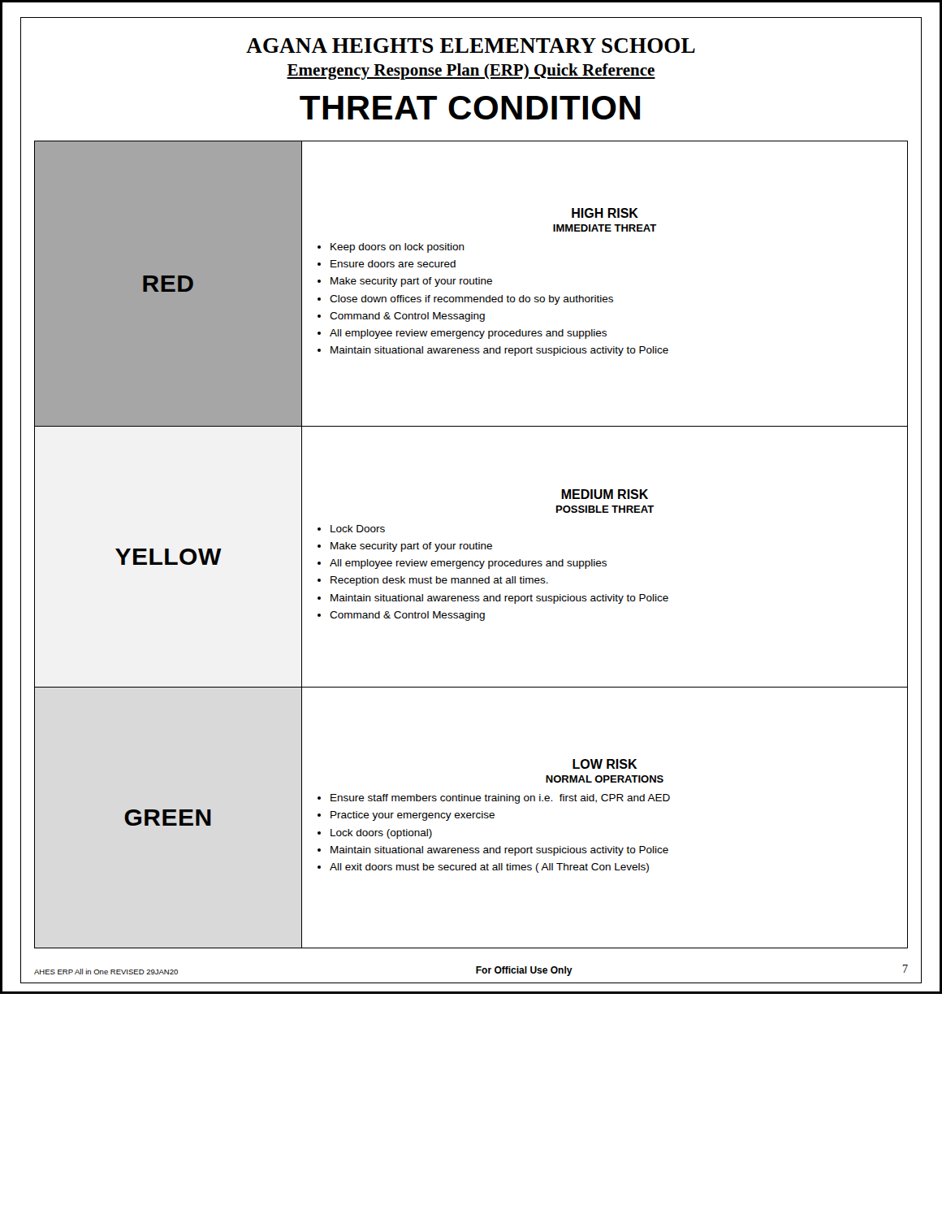AGANA HEIGHTS ELEMENTARY SCHOOL
Emergency Response Plan (ERP) Quick Reference
THREAT CONDITION
| RED | HIGH RISK IMMEDIATE THREAT Keep doors on lock position Ensure doors are secured Make security part of your routine Close down offices if recommended to do so by authorities Command & Control Messaging All employee review emergency procedures and supplies Maintain situational awareness and report suspicious activity to Police |
| YELLOW | MEDIUM RISK POSSIBLE THREAT Lock Doors Make security part of your routine All employee review emergency procedures and supplies Reception desk must be manned at all times. Maintain situational awareness and report suspicious activity to Police Command & Control Messaging |
| GREEN | LOW RISK NORMAL OPERATIONS Ensure staff members continue training on i.e. first aid, CPR and AED Practice your emergency exercise Lock doors (optional) Maintain situational awareness and report suspicious activity to Police All exit doors must be secured at all times ( All Threat Con Levels) |
AHES ERP All in One REVISED 29JAN20
For Official Use Only
7